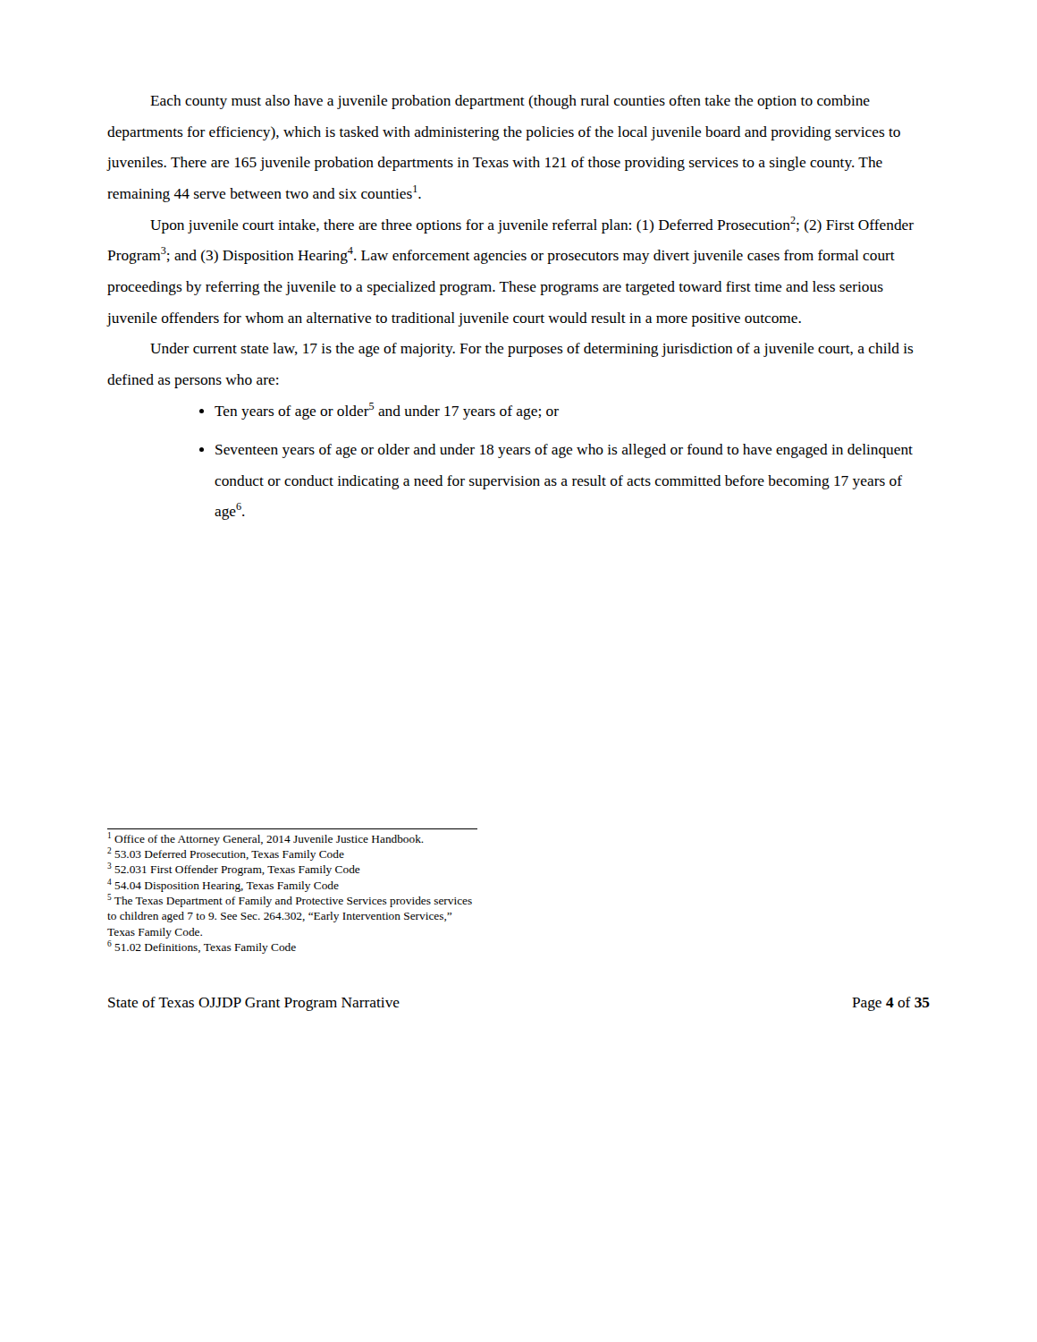Each county must also have a juvenile probation department (though rural counties often take the option to combine departments for efficiency), which is tasked with administering the policies of the local juvenile board and providing services to juveniles. There are 165 juvenile probation departments in Texas with 121 of those providing services to a single county. The remaining 44 serve between two and six counties1.
Upon juvenile court intake, there are three options for a juvenile referral plan: (1) Deferred Prosecution2; (2) First Offender Program3; and (3) Disposition Hearing4. Law enforcement agencies or prosecutors may divert juvenile cases from formal court proceedings by referring the juvenile to a specialized program. These programs are targeted toward first time and less serious juvenile offenders for whom an alternative to traditional juvenile court would result in a more positive outcome.
Under current state law, 17 is the age of majority. For the purposes of determining jurisdiction of a juvenile court, a child is defined as persons who are:
Ten years of age or older5 and under 17 years of age; or
Seventeen years of age or older and under 18 years of age who is alleged or found to have engaged in delinquent conduct or conduct indicating a need for supervision as a result of acts committed before becoming 17 years of age6.
1 Office of the Attorney General, 2014 Juvenile Justice Handbook.
2 53.03 Deferred Prosecution, Texas Family Code
3 52.031 First Offender Program, Texas Family Code
4 54.04 Disposition Hearing, Texas Family Code
5 The Texas Department of Family and Protective Services provides services to children aged 7 to 9. See Sec. 264.302, “Early Intervention Services,” Texas Family Code.
6 51.02 Definitions, Texas Family Code
State of Texas OJJDP Grant Program Narrative
Page 4 of 35